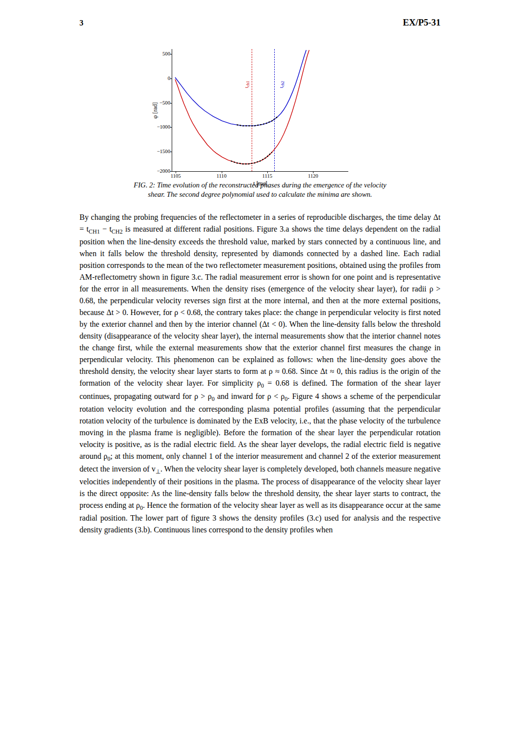3 EX/P5-31
φ [rad] t [ms] 500 0 −500 −1000 −1500 −2000 1105 1110 1115 1120 tch1 tch2
FIG. 2: Time evolution of the reconstructed phases during the emergence of the velocity
shear. The second degree polynomial used to calculate the minima are shown.
By changing the probing frequencies of the reflectometer in a series of reproducible discharges, the time delay Δt = tCH1 − tCH2 is measured at different radial positions. Figure 3.a shows the time delays dependent on the radial position when the line-density exceeds the threshold value, marked by stars connected by a continuous line, and when it falls below the threshold density, represented by diamonds connected by a dashed line. Each radial position corresponds to the mean of the two reflectometer measurement positions, obtained using the profiles from AM-reflectometry shown in figure 3.c. The radial measurement error is shown for one point and is representative for the error in all measurements. When the density rises (emergence of the velocity shear layer), for radii ρ > 0.68, the perpendicular velocity reverses sign first at the more internal, and then at the more external positions, because Δt > 0. However, for ρ < 0.68, the contrary takes place: the change in perpendicular velocity is first noted by the exterior channel and then by the interior channel (Δt < 0). When the line-density falls below the threshold density (disappearance of the velocity shear layer), the internal measurements show that the interior channel notes the change first, while the external measurements show that the exterior channel first measures the change in perpendicular velocity. This phenomenon can be explained as follows: when the line-density goes above the threshold density, the velocity shear layer starts to form at ρ ≈ 0.68. Since Δt ≈ 0, this radius is the origin of the formation of the velocity shear layer. For simplicity ρ0 = 0.68 is defined. The formation of the shear layer continues, propagating outward for ρ > ρ0 and inward for ρ < ρ0. Figure 4 shows a scheme of the perpendicular rotation velocity evolution and the corresponding plasma potential profiles (assuming that the perpendicular rotation velocity of the turbulence is dominated by the ExB velocity, i.e., that the phase velocity of the turbulence moving in the plasma frame is negligible). Before the formation of the shear layer the perpendicular rotation velocity is positive, as is the radial electric field. As the shear layer develops, the radial electric field is negative around ρ0; at this moment, only channel 1 of the interior measurement and channel 2 of the exterior measurement detect the inversion of v⊥. When the velocity shear layer is completely developed, both channels measure negative velocities independently of their positions in the plasma. The process of disappearance of the velocity shear layer is the direct opposite: As the line-density falls below the threshold density, the shear layer starts to contract, the process ending at ρ0. Hence the formation of the velocity shear layer as well as its disappearance occur at the same radial position. The lower part of figure 3 shows the density profiles (3.c) used for analysis and the respective density gradients (3.b). Continuous lines correspond to the density profiles when